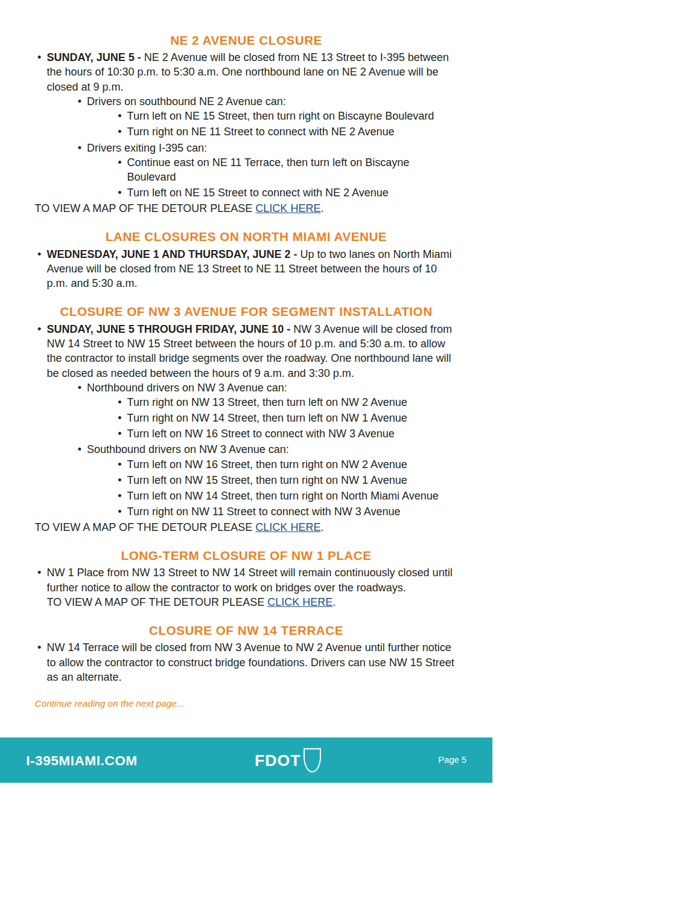NE 2 Avenue Closure
SUNDAY, JUNE 5 - NE 2 Avenue will be closed from NE 13 Street to I-395 between the hours of 10:30 p.m. to 5:30 a.m. One northbound lane on NE 2 Avenue will be closed at 9 p.m.
Drivers on southbound NE 2 Avenue can:
Turn left on NE 15 Street, then turn right on Biscayne Boulevard
Turn right on NE 11 Street to connect with NE 2 Avenue
Drivers exiting I-395 can:
Continue east on NE 11 Terrace, then turn left on Biscayne Boulevard
Turn left on NE 15 Street to connect with NE 2 Avenue
TO VIEW A MAP OF THE DETOUR PLEASE CLICK HERE.
Lane Closures on North Miami Avenue
WEDNESDAY, JUNE 1 AND THURSDAY, JUNE 2 - Up to two lanes on North Miami Avenue will be closed from NE 13 Street to NE 11 Street between the hours of 10 p.m. and 5:30 a.m.
Closure of NW 3 Avenue for Segment Installation
SUNDAY, JUNE 5 THROUGH FRIDAY, JUNE 10 - NW 3 Avenue will be closed from NW 14 Street to NW 15 Street between the hours of 10 p.m. and 5:30 a.m. to allow the contractor to install bridge segments over the roadway. One northbound lane will be closed as needed between the hours of 9 a.m. and 3:30 p.m.
Northbound drivers on NW 3 Avenue can:
Turn right on NW 13 Street, then turn left on NW 2 Avenue
Turn right on NW 14 Street, then turn left on NW 1 Avenue
Turn left on NW 16 Street to connect with NW 3 Avenue
Southbound drivers on NW 3 Avenue can:
Turn left on NW 16 Street, then turn right on NW 2 Avenue
Turn left on NW 15 Street, then turn right on NW 1 Avenue
Turn left on NW 14 Street, then turn right on North Miami Avenue
Turn right on NW 11 Street to connect with NW 3 Avenue
TO VIEW A MAP OF THE DETOUR PLEASE CLICK HERE.
Long-Term Closure of NW 1 Place
NW 1 Place from NW 13 Street to NW 14 Street will remain continuously closed until further notice to allow the contractor to work on bridges over the roadways.
TO VIEW A MAP OF THE DETOUR PLEASE CLICK HERE.
Closure of NW 14 Terrace
NW 14 Terrace will be closed from NW 3 Avenue to NW 2 Avenue until further notice to allow the contractor to construct bridge foundations. Drivers can use NW 15 Street as an alternate.
Continue reading on the next page...
I-395MIAMI.COM FDOT Page 5